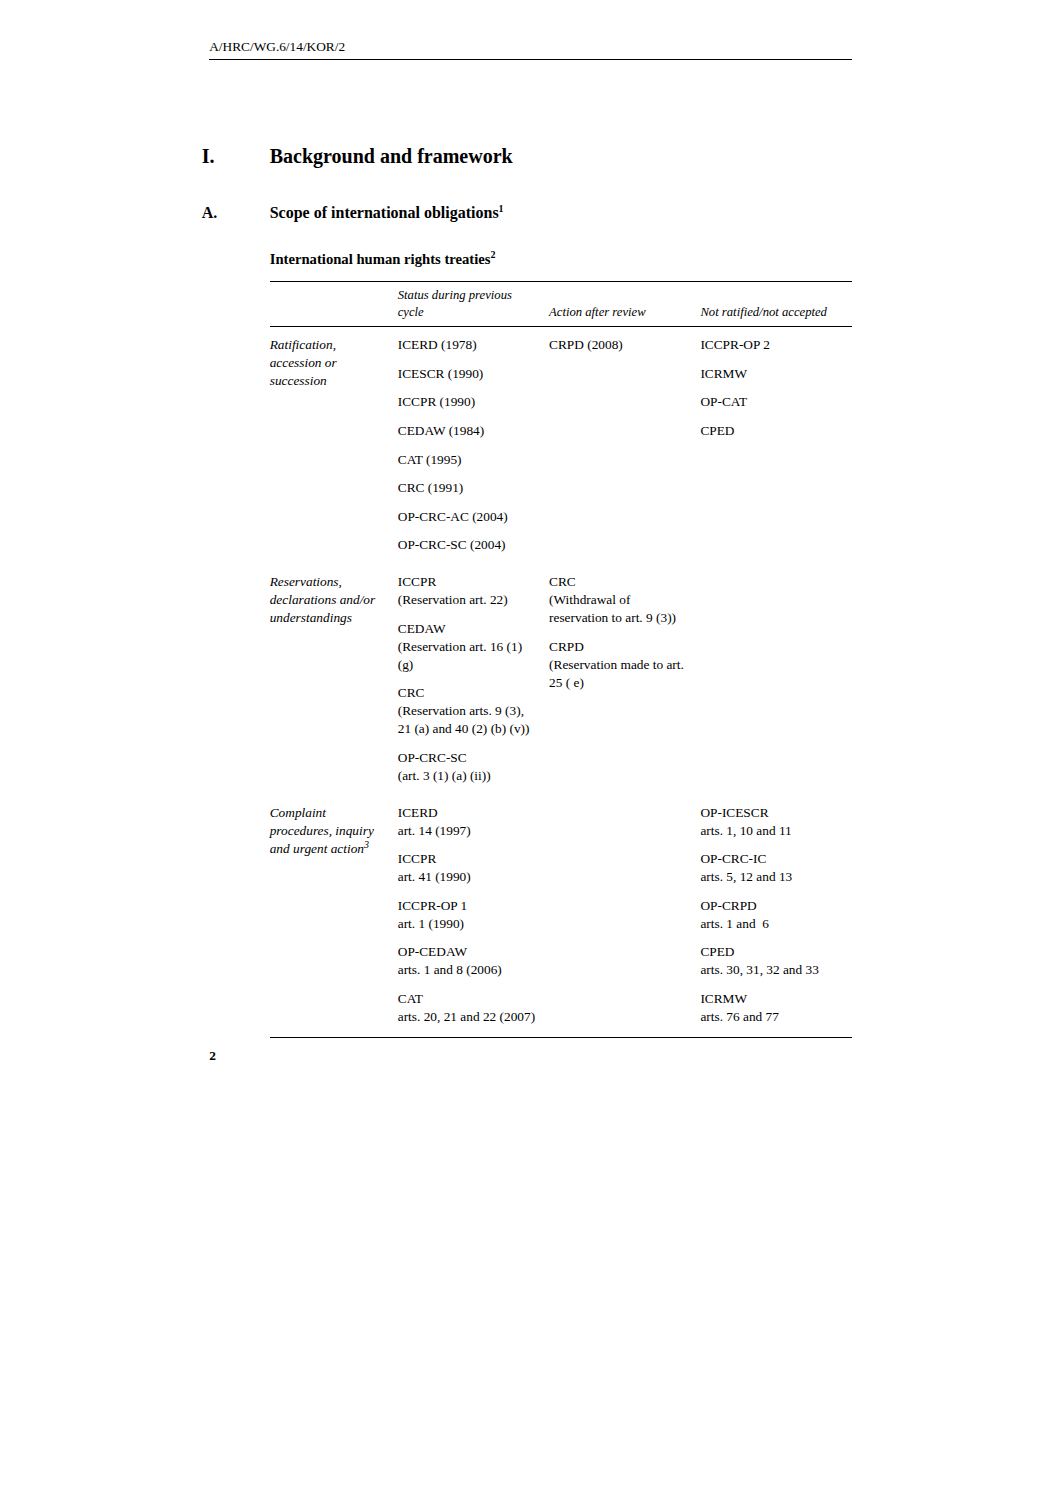A/HRC/WG.6/14/KOR/2
I. Background and framework
A. Scope of international obligations1
International human rights treaties2
| | Status during previous cycle | Action after review | Not ratified/not accepted |
| --- | --- | --- | --- |
| Ratification, accession or succession | ICERD (1978) ICESCR (1990) ICCPR (1990) CEDAW (1984) CAT (1995) CRC (1991) OP-CRC-AC (2004) OP-CRC-SC (2004) | CRPD (2008) | ICCPR-OP 2 ICRMW OP-CAT CPED |
| Reservations, declarations and/or understandings | ICCPR (Reservation art. 22) CEDAW (Reservation art. 16 (1) (g) CRC (Reservation arts. 9 (3), 21 (a) and 40 (2) (b) (v)) OP-CRC-SC (art. 3 (1) (a) (ii)) | CRC (Withdrawal of reservation to art. 9 (3)) CRPD (Reservation made to art. 25 ( e) | |
| Complaint procedures, inquiry and urgent action 3 | ICERD art. 14 (1997) ICCPR art. 41 (1990) ICCPR-OP 1 art. 1 (1990) OP-CEDAW arts. 1 and 8 (2006) CAT arts. 20, 21 and 22 (2007) | | OP-ICESCR arts. 1, 10 and 11 OP-CRC-IC arts. 5, 12 and 13 OP-CRPD arts. 1 and 6 CPED arts. 30, 31, 32 and 33 ICRMW arts. 76 and 77 |
2